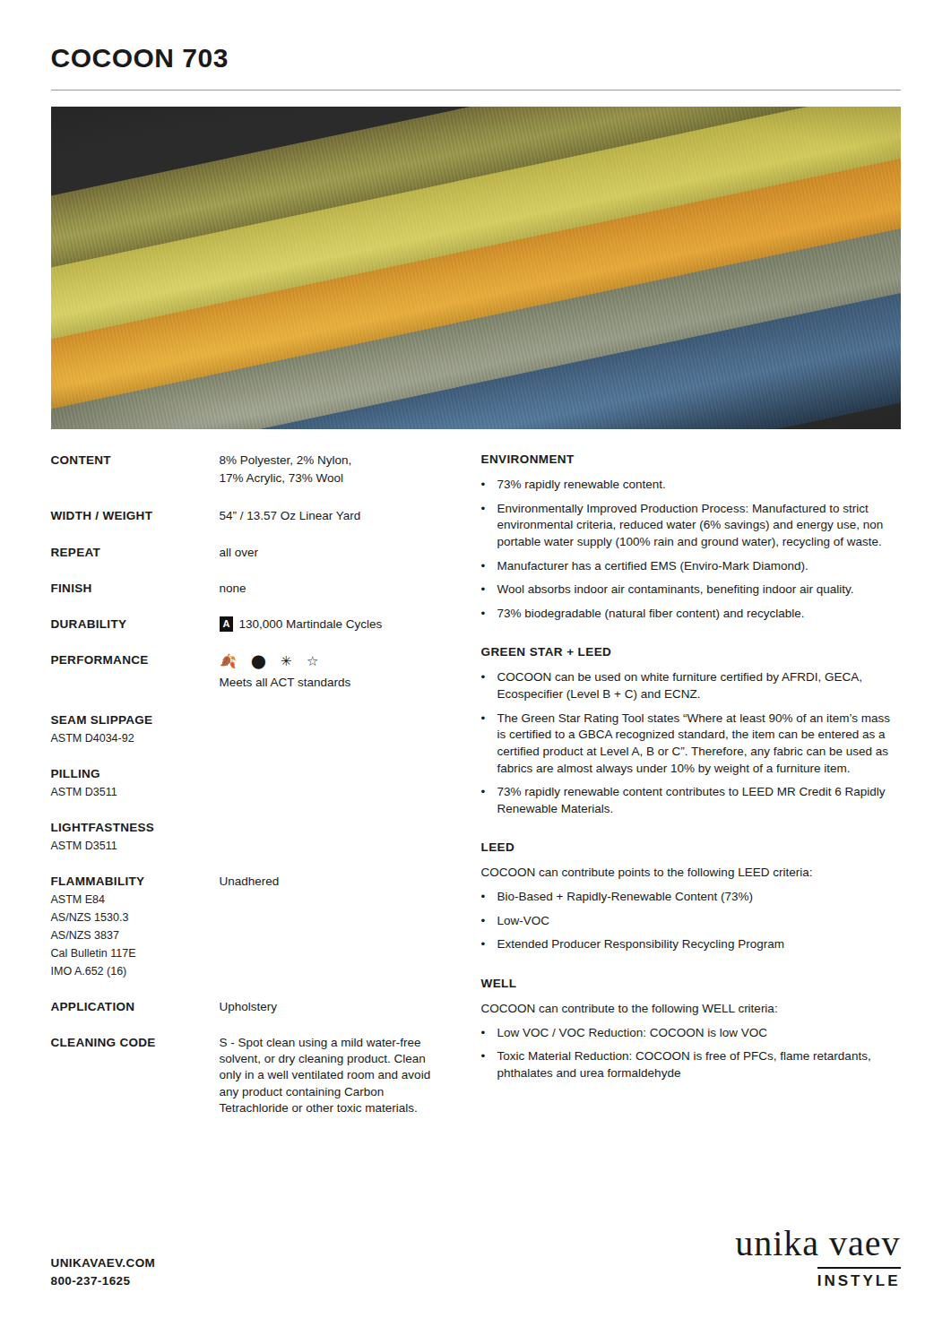COCOON 703
Content
8% Polyester, 2% Nylon,
17% Acrylic, 73% Wool
Width / Weight
54” / 13.57 Oz Linear Yard
Repeat
all over
Finish
none
Durability
A130,000 Martindale Cycles
Performance
🍂 ⬤ ✳ ☆
Meets all ACT standards
Seam SlippageASTM D4034-92
PillingASTM D3511
LightfastnessASTM D3511
Flammability ASTM E84 AS/NZS 1530.3 AS/NZS 3837 Cal Bulletin 117E IMO A.652 (16)
Unadhered
Application
Upholstery
Cleaning Code
S - Spot clean using a mild water-free solvent, or dry cleaning product. Clean only in a well ventilated room and avoid any product containing Carbon Tetrachloride or other toxic materials.
Environment
73% rapidly renewable content.
Environmentally Improved Production Process: Manufactured to strict environmental criteria, reduced water (6% savings) and energy use, non portable water supply (100% rain and ground water), recycling of waste.
Manufacturer has a certified EMS (Enviro-Mark Diamond).
Wool absorbs indoor air contaminants, benefiting indoor air quality.
73% biodegradable (natural fiber content) and recyclable.
Green Star + LEED
COCOON can be used on white furniture certified by AFRDI, GECA, Ecospecifier (Level B + C) and ECNZ.
The Green Star Rating Tool states “Where at least 90% of an item’s mass is certified to a GBCA recognized standard, the item can be entered as a certified product at Level A, B or C”. Therefore, any fabric can be used as fabrics are almost always under 10% by weight of a furniture item.
73% rapidly renewable content contributes to LEED MR Credit 6 Rapidly Renewable Materials.
LEED
COCOON can contribute points to the following LEED criteria:
Bio-Based + Rapidly-Renewable Content (73%)
Low-VOC
Extended Producer Responsibility Recycling Program
WELL
COCOON can contribute to the following WELL criteria:
Low VOC / VOC Reduction: COCOON is low VOC
Toxic Material Reduction: COCOON is free of PFCs, flame retardants, phthalates and urea formaldehyde
UNIKAVAEV.COM
800-237-1625
unika vaev
INSTYLE